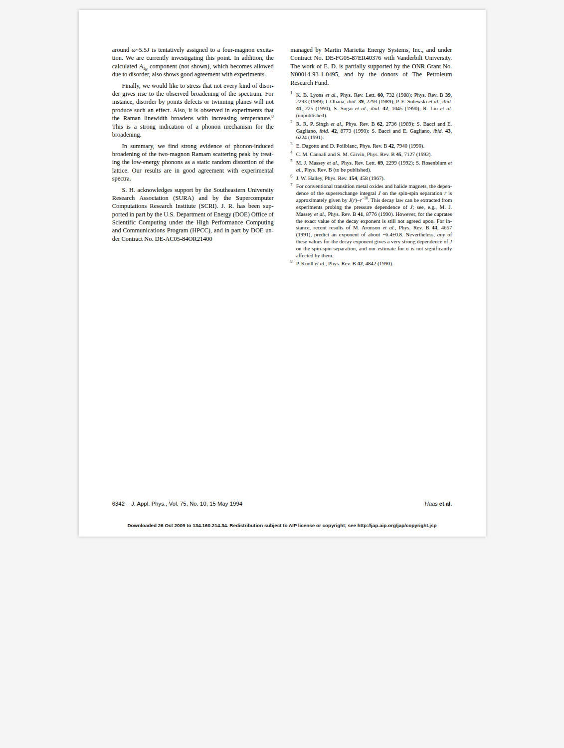around ω~5.5J is tentatively assigned to a four-magnon excitation. We are currently investigating this point. In addition, the calculated A1g component (not shown), which becomes allowed due to disorder, also shows good agreement with experiments.
Finally, we would like to stress that not every kind of disorder gives rise to the observed broadening of the spectrum. For instance, disorder by points defects or twinning planes will not produce such an effect. Also, it is observed in experiments that the Raman linewidth broadens with increasing temperature.8 This is a strong indication of a phonon mechanism for the broadening.
In summary, we find strong evidence of phonon-induced broadening of the two-magnon Ramam scattering peak by treating the low-energy phonons as a static random distortion of the lattice. Our results are in good agreement with experimental spectra.
S. H. acknowledges support by the Southeastern University Research Association (SURA) and by the Supercomputer Computations Research Institute (SCRI). J. R. has been supported in part by the U.S. Department of Energy (DOE) Office of Scientific Computing under the High Performance Computing and Communications Program (HPCC), and in part by DOE under Contract No. DE-AC05-84OR21400
managed by Martin Marietta Energy Systems, Inc., and under Contract No. DE-FG05-87ER40376 with Vanderbilt University. The work of E. D. is partially supported by the ONR Grant No. N00014-93-1-0495, and by the donors of The Petroleum Research Fund.
K. B. Lyons et al., Phys. Rev. Lett. 60, 732 (1988); Phys. Rev. B 39, 2293 (1989); I. Ohana, ibid. 39, 2293 (1989); P. E. Sulewski et al., ibid. 41, 225 (1990); S. Sugai et al., ibid. 42, 1045 (1990); R. Liu et al. (unpublished).
R. R. P. Singh et al., Phys. Rev. B 62, 2736 (1989); S. Bacci and E. Gagliano, ibid. 42, 8773 (1990); S. Bacci and E. Gagliano, ibid. 43, 6224 (1991).
E. Dagotto and D. Poilblanc, Phys. Rev. B 42, 7940 (1990).
C. M. Cannali and S. M. Girvin, Phys. Rev. B 45, 7127 (1992).
M. J. Massey et al., Phys. Rev. Lett. 69, 2299 (1992); S. Rosenblum et al., Phys. Rev. B (to be published).
J. W. Halley, Phys. Rev. 154, 458 (1967).
For conventional transition metal oxides and halide magnets, the dependence of the superexchange integral J on the spin-spin separation r is approximately given by J(r)~r−10. This decay law can be extracted from experiments probing the pressure dependence of J; see, e.g., M. J. Massey et al., Phys. Rev. B 41, 8776 (1990). However, for the cuprates the exact value of the decay exponent is still not agreed upon. For instance, recent results of M. Aronson et al., Phys. Rev. B 44, 4657 (1991), predict an exponent of about −6.4±0.8. Nevertheless, any of these values for the decay exponent gives a very strong dependence of J on the spin-spin separation, and our estimate for σ is not significantly affected by them.
P. Knoll et al., Phys. Rev. B 42, 4842 (1990).
6342 J. Appl. Phys., Vol. 75, No. 10, 15 May 1994
Haas et al.
Downloaded 26 Oct 2009 to 134.160.214.34. Redistribution subject to AIP license or copyright; see http://jap.aip.org/jap/copyright.jsp